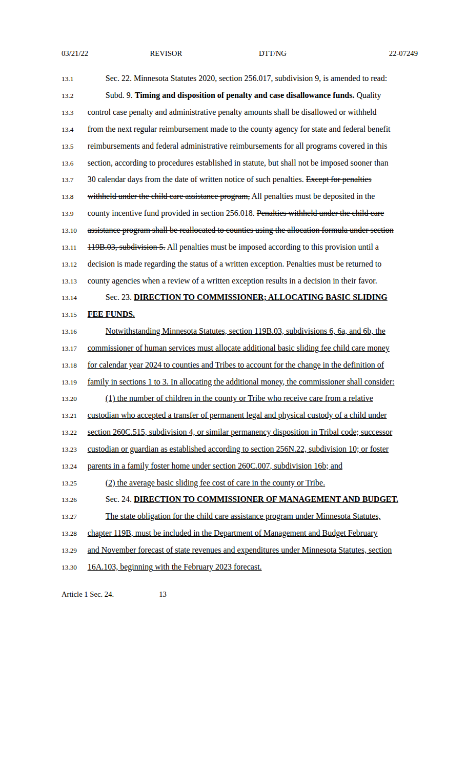03/21/22
REVISOR
DTT/NG
22-07249
13.1
Sec. 22. Minnesota Statutes 2020, section 256.017, subdivision 9, is amended to read:
13.2
Subd. 9. Timing and disposition of penalty and case disallowance funds. Quality
13.3
control case penalty and administrative penalty amounts shall be disallowed or withheld
13.4
from the next regular reimbursement made to the county agency for state and federal benefit
13.5
reimbursements and federal administrative reimbursements for all programs covered in this
13.6
section, according to procedures established in statute, but shall not be imposed sooner than
13.7
30 calendar days from the date of written notice of such penalties. Except for penalties
13.8
withheld under the child care assistance program, All penalties must be deposited in the
13.9
county incentive fund provided in section 256.018. Penalties withheld under the child care
13.10
assistance program shall be reallocated to counties using the allocation formula under section
13.11
119B.03, subdivision 5. All penalties must be imposed according to this provision until a
13.12
decision is made regarding the status of a written exception. Penalties must be returned to
13.13
county agencies when a review of a written exception results in a decision in their favor.
13.14
Sec. 23. DIRECTION TO COMMISSIONER; ALLOCATING BASIC SLIDING
13.15
FEE FUNDS.
13.16
Notwithstanding Minnesota Statutes, section 119B.03, subdivisions 6, 6a, and 6b, the
13.17
commissioner of human services must allocate additional basic sliding fee child care money
13.18
for calendar year 2024 to counties and Tribes to account for the change in the definition of
13.19
family in sections 1 to 3. In allocating the additional money, the commissioner shall consider:
13.20
(1) the number of children in the county or Tribe who receive care from a relative
13.21
custodian who accepted a transfer of permanent legal and physical custody of a child under
13.22
section 260C.515, subdivision 4, or similar permanency disposition in Tribal code; successor
13.23
custodian or guardian as established according to section 256N.22, subdivision 10; or foster
13.24
parents in a family foster home under section 260C.007, subdivision 16b; and
13.25
(2) the average basic sliding fee cost of care in the county or Tribe.
13.26
Sec. 24. DIRECTION TO COMMISSIONER OF MANAGEMENT AND BUDGET.
13.27
The state obligation for the child care assistance program under Minnesota Statutes,
13.28
chapter 119B, must be included in the Department of Management and Budget February
13.29
and November forecast of state revenues and expenditures under Minnesota Statutes, section
13.30
16A.103, beginning with the February 2023 forecast.
Article 1 Sec. 24.
13